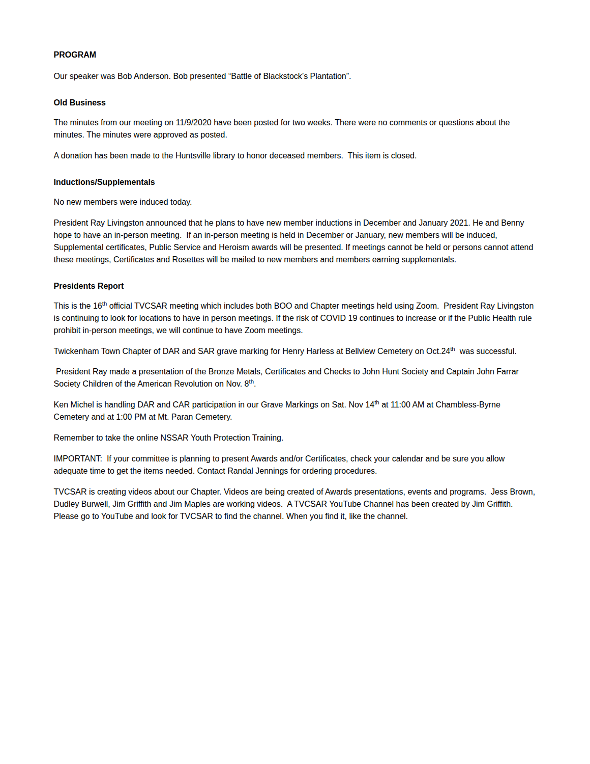PROGRAM
Our speaker was Bob Anderson. Bob presented “Battle of Blackstock’s Plantation”.
Old Business
The minutes from our meeting on 11/9/2020 have been posted for two weeks. There were no comments or questions about the minutes. The minutes were approved as posted.
A donation has been made to the Huntsville library to honor deceased members. This item is closed.
Inductions/Supplementals
No new members were induced today.
President Ray Livingston announced that he plans to have new member inductions in December and January 2021. He and Benny hope to have an in-person meeting. If an in-person meeting is held in December or January, new members will be induced, Supplemental certificates, Public Service and Heroism awards will be presented. If meetings cannot be held or persons cannot attend these meetings, Certificates and Rosettes will be mailed to new members and members earning supplementals.
Presidents Report
This is the 16th official TVCSAR meeting which includes both BOO and Chapter meetings held using Zoom. President Ray Livingston is continuing to look for locations to have in person meetings. If the risk of COVID 19 continues to increase or if the Public Health rule prohibit in-person meetings, we will continue to have Zoom meetings.
Twickenham Town Chapter of DAR and SAR grave marking for Henry Harless at Bellview Cemetery on Oct.24th was successful.
President Ray made a presentation of the Bronze Metals, Certificates and Checks to John Hunt Society and Captain John Farrar Society Children of the American Revolution on Nov. 8th.
Ken Michel is handling DAR and CAR participation in our Grave Markings on Sat. Nov 14th at 11:00 AM at Chambless-Byrne Cemetery and at 1:00 PM at Mt. Paran Cemetery.
Remember to take the online NSSAR Youth Protection Training.
IMPORTANT: If your committee is planning to present Awards and/or Certificates, check your calendar and be sure you allow adequate time to get the items needed. Contact Randal Jennings for ordering procedures.
TVCSAR is creating videos about our Chapter. Videos are being created of Awards presentations, events and programs. Jess Brown, Dudley Burwell, Jim Griffith and Jim Maples are working videos. A TVCSAR YouTube Channel has been created by Jim Griffith. Please go to YouTube and look for TVCSAR to find the channel. When you find it, like the channel.